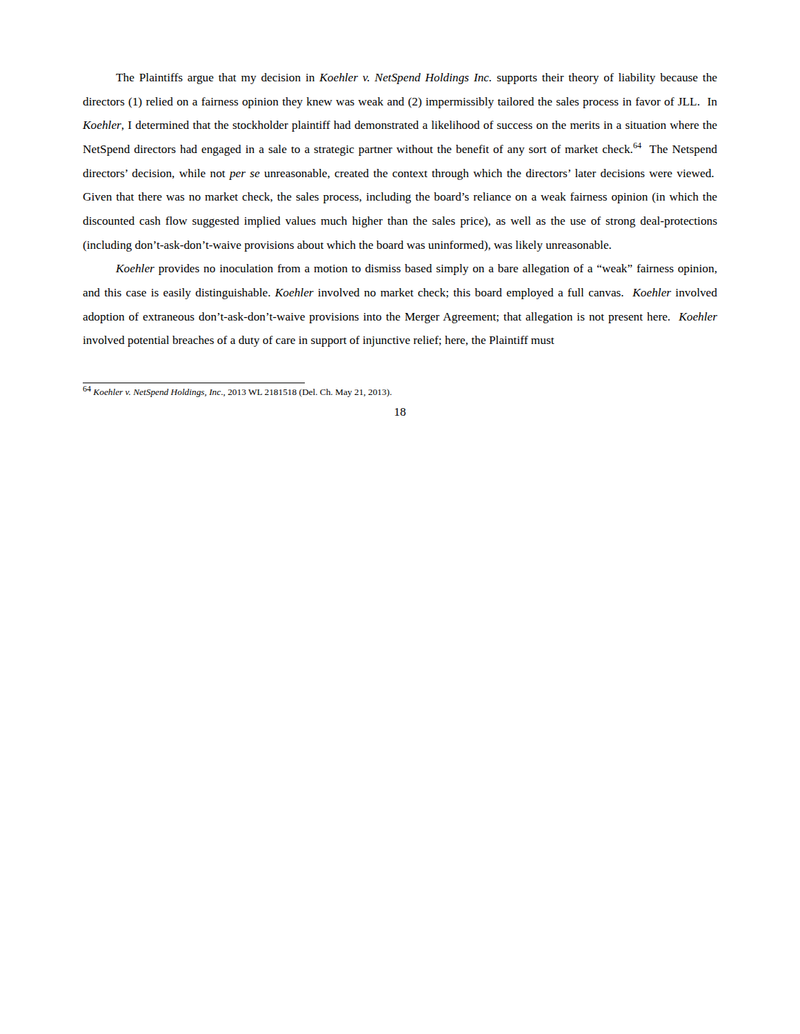The Plaintiffs argue that my decision in Koehler v. NetSpend Holdings Inc. supports their theory of liability because the directors (1) relied on a fairness opinion they knew was weak and (2) impermissibly tailored the sales process in favor of JLL. In Koehler, I determined that the stockholder plaintiff had demonstrated a likelihood of success on the merits in a situation where the NetSpend directors had engaged in a sale to a strategic partner without the benefit of any sort of market check.64 The Netspend directors’ decision, while not per se unreasonable, created the context through which the directors’ later decisions were viewed. Given that there was no market check, the sales process, including the board’s reliance on a weak fairness opinion (in which the discounted cash flow suggested implied values much higher than the sales price), as well as the use of strong deal-protections (including don’t-ask-don’t-waive provisions about which the board was uninformed), was likely unreasonable.
Koehler provides no inoculation from a motion to dismiss based simply on a bare allegation of a “weak” fairness opinion, and this case is easily distinguishable. Koehler involved no market check; this board employed a full canvas. Koehler involved adoption of extraneous don’t-ask-don’t-waive provisions into the Merger Agreement; that allegation is not present here. Koehler involved potential breaches of a duty of care in support of injunctive relief; here, the Plaintiff must
64 Koehler v. NetSpend Holdings, Inc., 2013 WL 2181518 (Del. Ch. May 21, 2013).
18